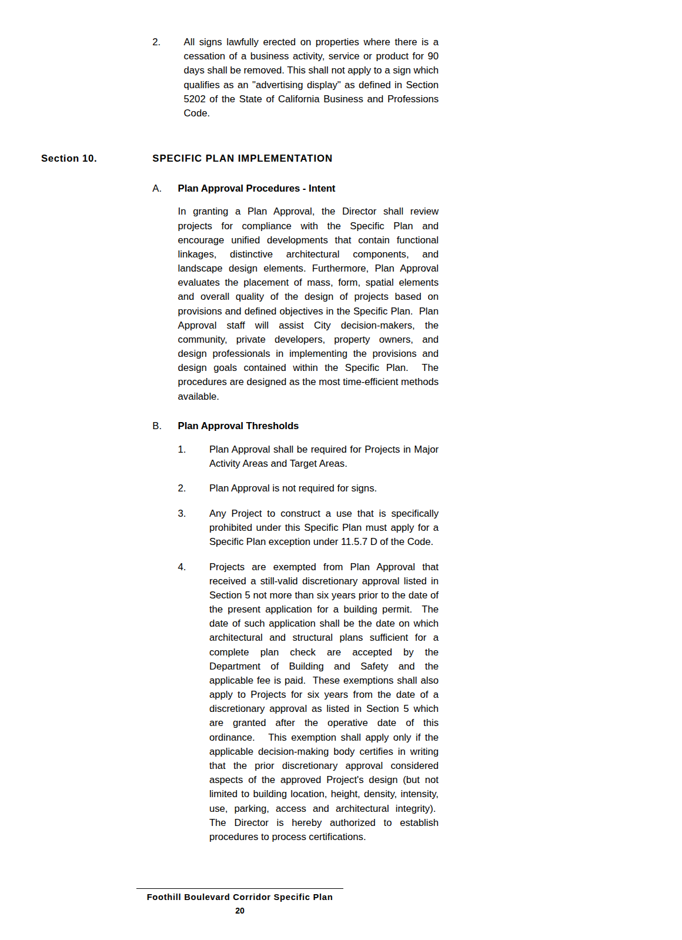2.
All signs lawfully erected on properties where there is a cessation of a business activity, service or product for 90 days shall be removed. This shall not apply to a sign which qualifies as an "advertising display" as defined in Section 5202 of the State of California Business and Professions Code.
Section 10.
SPECIFIC PLAN IMPLEMENTATION
A.
Plan Approval Procedures - Intent
In granting a Plan Approval, the Director shall review projects for compliance with the Specific Plan and encourage unified developments that contain functional linkages, distinctive architectural components, and landscape design elements. Furthermore, Plan Approval evaluates the placement of mass, form, spatial elements and overall quality of the design of projects based on provisions and defined objectives in the Specific Plan. Plan Approval staff will assist City decision-makers, the community, private developers, property owners, and design professionals in implementing the provisions and design goals contained within the Specific Plan. The procedures are designed as the most time-efficient methods available.
B.
Plan Approval Thresholds
1.
Plan Approval shall be required for Projects in Major Activity Areas and Target Areas.
2.
Plan Approval is not required for signs.
3.
Any Project to construct a use that is specifically prohibited under this Specific Plan must apply for a Specific Plan exception under 11.5.7 D of the Code.
4.
Projects are exempted from Plan Approval that received a still-valid discretionary approval listed in Section 5 not more than six years prior to the date of the present application for a building permit. The date of such application shall be the date on which architectural and structural plans sufficient for a complete plan check are accepted by the Department of Building and Safety and the applicable fee is paid. These exemptions shall also apply to Projects for six years from the date of a discretionary approval as listed in Section 5 which are granted after the operative date of this ordinance. This exemption shall apply only if the applicable decision-making body certifies in writing that the prior discretionary approval considered aspects of the approved Project's design (but not limited to building location, height, density, intensity, use, parking, access and architectural integrity). The Director is hereby authorized to establish procedures to process certifications.
Foothill Boulevard Corridor Specific Plan
20